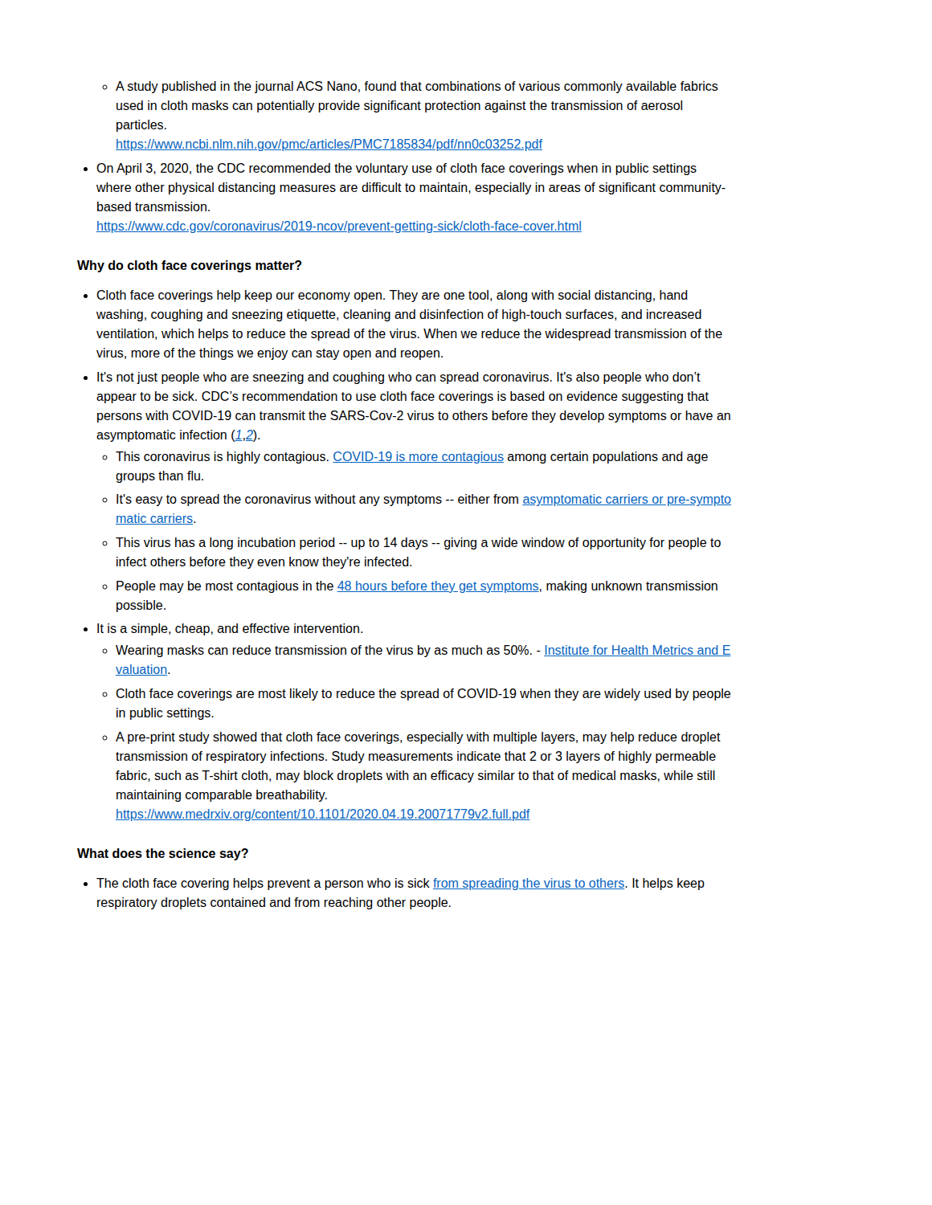A study published in the journal ACS Nano, found that combinations of various commonly available fabrics used in cloth masks can potentially provide significant protection against the transmission of aerosol particles.
https://www.ncbi.nlm.nih.gov/pmc/articles/PMC7185834/pdf/nn0c03252.pdf
On April 3, 2020, the CDC recommended the voluntary use of cloth face coverings when in public settings where other physical distancing measures are difficult to maintain, especially in areas of significant community-based transmission.
https://www.cdc.gov/coronavirus/2019-ncov/prevent-getting-sick/cloth-face-cover.html
Why do cloth face coverings matter?
Cloth face coverings help keep our economy open. They are one tool, along with social distancing, hand washing, coughing and sneezing etiquette, cleaning and disinfection of high-touch surfaces, and increased ventilation, which helps to reduce the spread of the virus. When we reduce the widespread transmission of the virus, more of the things we enjoy can stay open and reopen.
It's not just people who are sneezing and coughing who can spread coronavirus. It's also people who don’t appear to be sick. CDC’s recommendation to use cloth face coverings is based on evidence suggesting that persons with COVID-19 can transmit the SARS-Cov-2 virus to others before they develop symptoms or have an asymptomatic infection (1,2).
This coronavirus is highly contagious. COVID-19 is more contagious among certain populations and age groups than flu.
It's easy to spread the coronavirus without any symptoms -- either from asymptomatic carriers or pre-symptomatic carriers.
This virus has a long incubation period -- up to 14 days -- giving a wide window of opportunity for people to infect others before they even know they're infected.
People may be most contagious in the 48 hours before they get symptoms, making unknown transmission possible.
It is a simple, cheap, and effective intervention.
Wearing masks can reduce transmission of the virus by as much as 50%. - Institute for Health Metrics and Evaluation.
Cloth face coverings are most likely to reduce the spread of COVID-19 when they are widely used by people in public settings.
A pre-print study showed that cloth face coverings, especially with multiple layers, may help reduce droplet transmission of respiratory infections. Study measurements indicate that 2 or 3 layers of highly permeable fabric, such as T-shirt cloth, may block droplets with an efficacy similar to that of medical masks, while still maintaining comparable breathability.
https://www.medrxiv.org/content/10.1101/2020.04.19.20071779v2.full.pdf
What does the science say?
The cloth face covering helps prevent a person who is sick from spreading the virus to others. It helps keep respiratory droplets contained and from reaching other people.